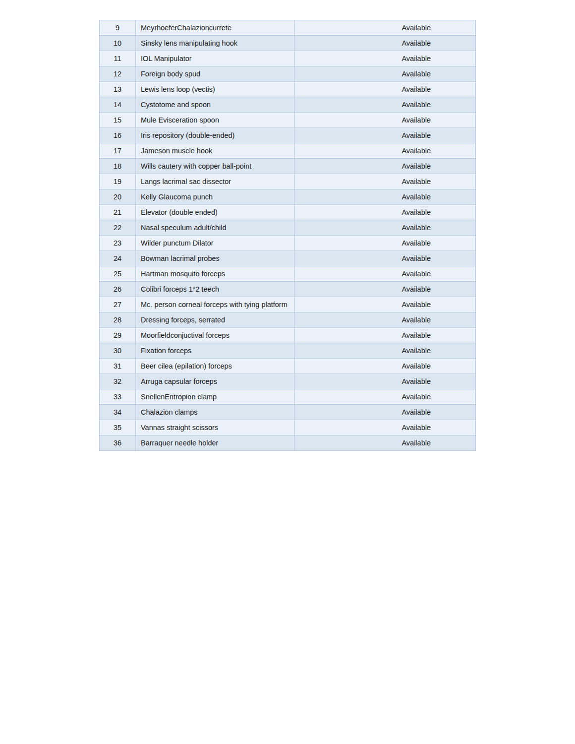| 9 | MeyrhoeferChalazioncurrete | Available |
| 10 | Sinsky lens manipulating hook | Available |
| 11 | IOL Manipulator | Available |
| 12 | Foreign body spud | Available |
| 13 | Lewis lens loop (vectis) | Available |
| 14 | Cystotome and spoon | Available |
| 15 | Mule Evisceration spoon | Available |
| 16 | Iris repository (double-ended) | Available |
| 17 | Jameson muscle hook | Available |
| 18 | Wills cautery with copper ball-point | Available |
| 19 | Langs lacrimal sac dissector | Available |
| 20 | Kelly Glaucoma punch | Available |
| 21 | Elevator (double ended) | Available |
| 22 | Nasal speculum adult/child | Available |
| 23 | Wilder punctum Dilator | Available |
| 24 | Bowman lacrimal probes | Available |
| 25 | Hartman mosquito forceps | Available |
| 26 | Colibri forceps 1*2 teech | Available |
| 27 | Mc. person corneal forceps with tying platform | Available |
| 28 | Dressing forceps, serrated | Available |
| 29 | Moorfieldconjuctival forceps | Available |
| 30 | Fixation forceps | Available |
| 31 | Beer cilea (epilation) forceps | Available |
| 32 | Arruga capsular forceps | Available |
| 33 | SnellenEntropion clamp | Available |
| 34 | Chalazion clamps | Available |
| 35 | Vannas straight scissors | Available |
| 36 | Barraquer needle holder | Available |